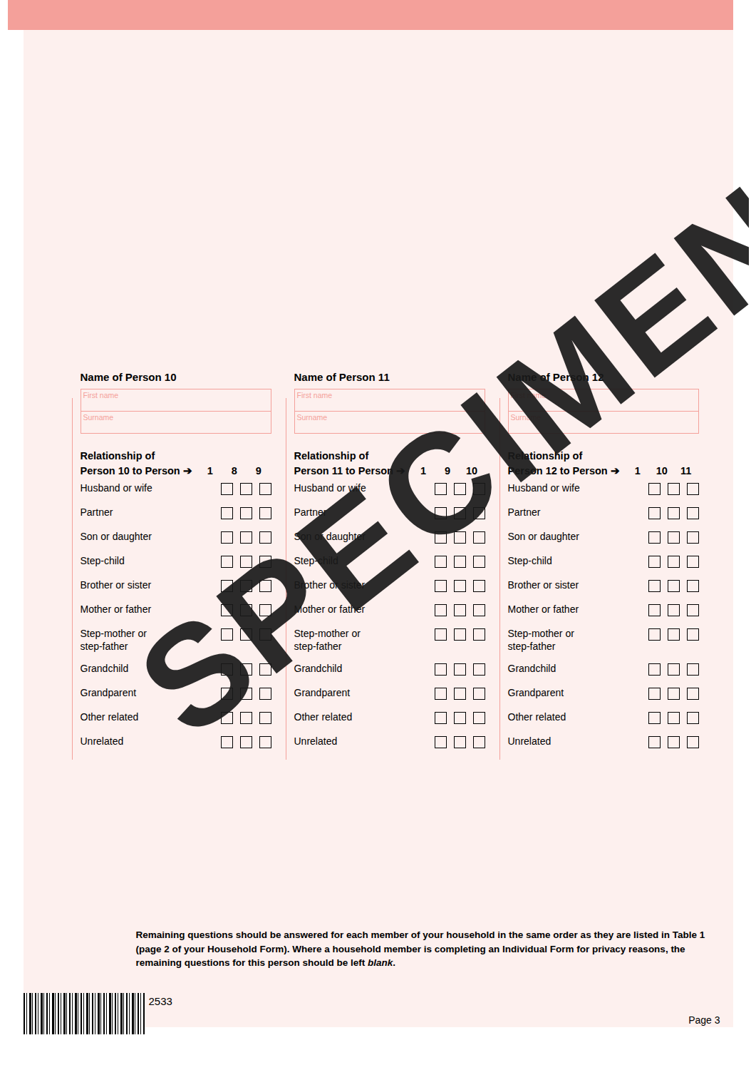Name of Person 10
First name
Surname
Relationship of
Person 10 to Person ➔ 189
Husband or wife
Partner
Son or daughter
Step-child
Brother or sister
Mother or father
Step-mother or
step-father
Grandchild
Grandparent
Other related
Unrelated
Name of Person 11
First name
Surname
Relationship of
Person 11 to Person ➔ 1910
Husband or wife
Partner
Son or daughter
Step-child
Brother or sister
Mother or father
Step-mother or
step-father
Grandchild
Grandparent
Other related
Unrelated
Name of Person 12
First name
Surname
Relationship of
Person 12 to Person ➔ 11011
Husband or wife
Partner
Son or daughter
Step-child
Brother or sister
Mother or father
Step-mother or
step-father
Grandchild
Grandparent
Other related
Unrelated
Remaining questions should be answered for each member of your household in the same order as they are listed in Table 1 (page 2 of your Household Form). Where a household member is completing an Individual Form for privacy reasons, the remaining questions for this person should be left blank.
2533
Page 3
SPECIMEN